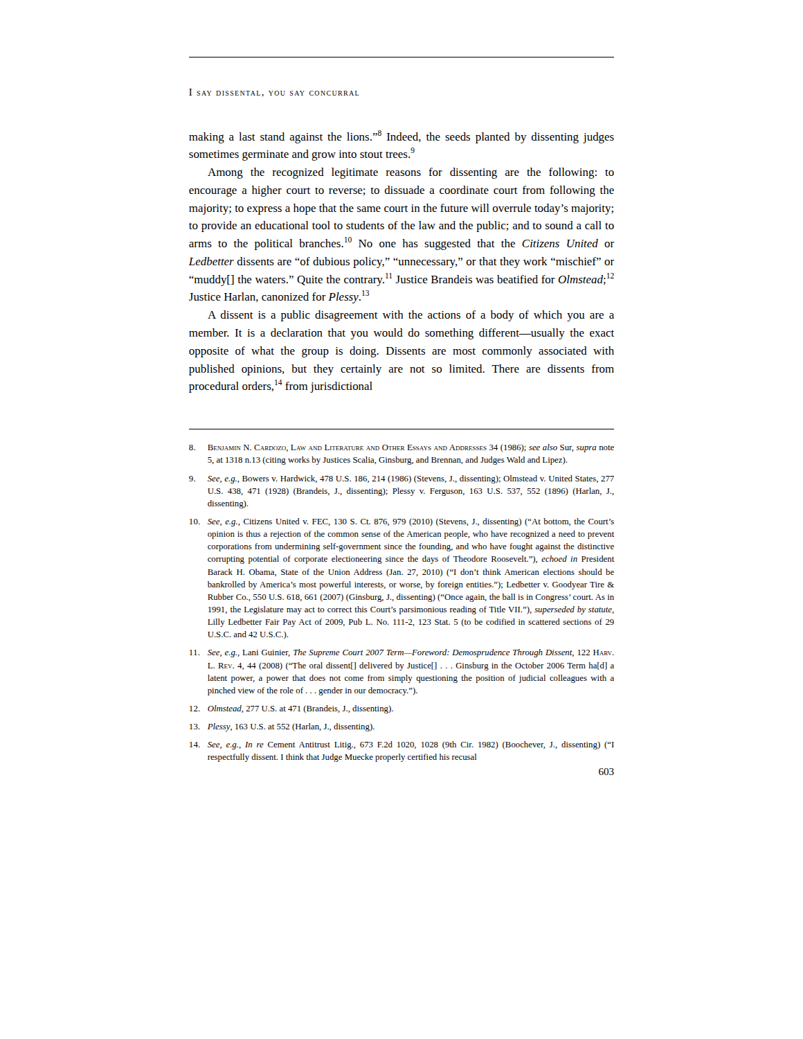I say dissental, you say concurral
making a last stand against the lions.”8 Indeed, the seeds planted by dissenting judges sometimes germinate and grow into stout trees.9
Among the recognized legitimate reasons for dissenting are the following: to encourage a higher court to reverse; to dissuade a coordinate court from following the majority; to express a hope that the same court in the future will overrule today’s majority; to provide an educational tool to students of the law and the public; and to sound a call to arms to the political branches.10 No one has suggested that the Citizens United or Ledbetter dissents are “of dubious policy,” “unnecessary,” or that they work “mischief” or “muddy[] the waters.” Quite the contrary.11 Justice Brandeis was beatified for Olmstead;12 Justice Harlan, canonized for Plessy.13
A dissent is a public disagreement with the actions of a body of which you are a member. It is a declaration that you would do something different—usually the exact opposite of what the group is doing. Dissents are most commonly associated with published opinions, but they certainly are not so limited. There are dissents from procedural orders,14 from jurisdictional
8.
Benjamin N. Cardozo, Law and Literature and Other Essays and Addresses 34 (1986); see also Sur, supra note 5, at 1318 n.13 (citing works by Justices Scalia, Ginsburg, and Brennan, and Judges Wald and Lipez).
9.
See, e.g., Bowers v. Hardwick, 478 U.S. 186, 214 (1986) (Stevens, J., dissenting); Olmstead v. United States, 277 U.S. 438, 471 (1928) (Brandeis, J., dissenting); Plessy v. Ferguson, 163 U.S. 537, 552 (1896) (Harlan, J., dissenting).
10.
See, e.g., Citizens United v. FEC, 130 S. Ct. 876, 979 (2010) (Stevens, J., dissenting) (“At bottom, the Court’s opinion is thus a rejection of the common sense of the American people, who have recognized a need to prevent corporations from undermining self-government since the founding, and who have fought against the distinctive corrupting potential of corporate electioneering since the days of Theodore Roosevelt.”), echoed in President Barack H. Obama, State of the Union Address (Jan. 27, 2010) (“I don’t think American elections should be bankrolled by America’s most powerful interests, or worse, by foreign entities.”); Ledbetter v. Goodyear Tire & Rubber Co., 550 U.S. 618, 661 (2007) (Ginsburg, J., dissenting) (“Once again, the ball is in Congress’ court. As in 1991, the Legislature may act to correct this Court’s parsimonious reading of Title VII.”), superseded by statute, Lilly Ledbetter Fair Pay Act of 2009, Pub L. No. 111-2, 123 Stat. 5 (to be codified in scattered sections of 29 U.S.C. and 42 U.S.C.).
11.
See, e.g., Lani Guinier, The Supreme Court 2007 Term—Foreword: Demosprudence Through Dissent, 122 Harv. L. Rev. 4, 44 (2008) (“The oral dissent[] delivered by Justice[] . . . Ginsburg in the October 2006 Term ha[d] a latent power, a power that does not come from simply questioning the position of judicial colleagues with a pinched view of the role of . . . gender in our democracy.”).
12.
Olmstead, 277 U.S. at 471 (Brandeis, J., dissenting).
13.
Plessy, 163 U.S. at 552 (Harlan, J., dissenting).
14.
See, e.g., In re Cement Antitrust Litig., 673 F.2d 1020, 1028 (9th Cir. 1982) (Boochever, J., dissenting) (“I respectfully dissent. I think that Judge Muecke properly certified his recusal
603